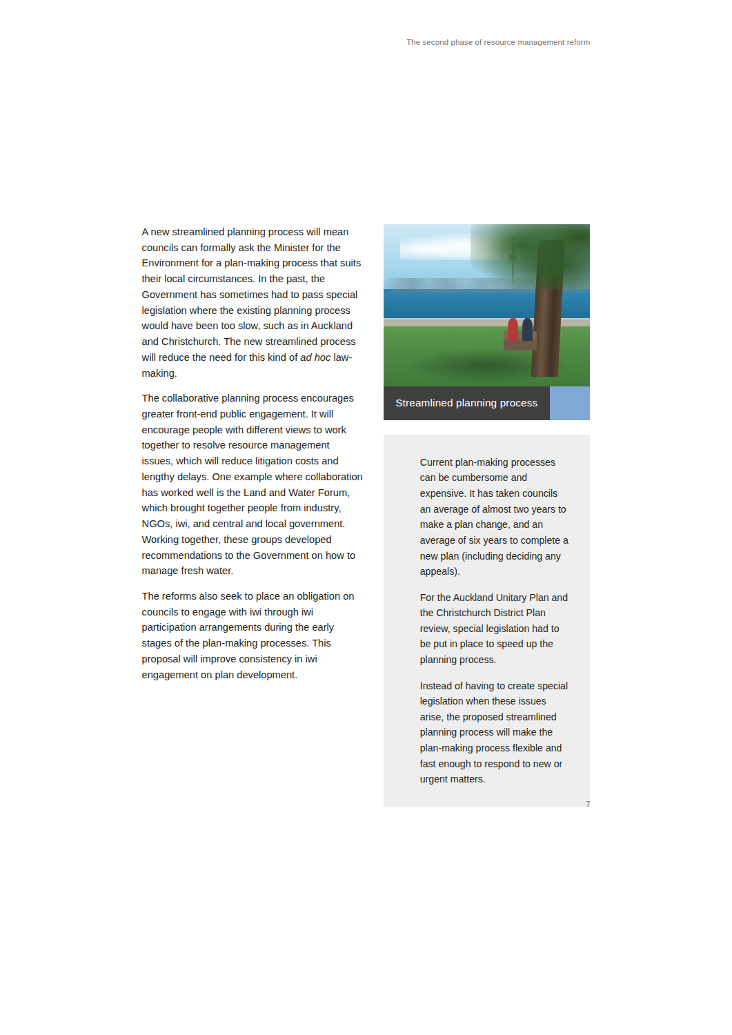The second phase of resource management reform
A new streamlined planning process will mean councils can formally ask the Minister for the Environment for a plan-making process that suits their local circumstances. In the past, the Government has sometimes had to pass special legislation where the existing planning process would have been too slow, such as in Auckland and Christchurch. The new streamlined process will reduce the need for this kind of ad hoc law-making.
The collaborative planning process encourages greater front-end public engagement. It will encourage people with different views to work together to resolve resource management issues, which will reduce litigation costs and lengthy delays. One example where collaboration has worked well is the Land and Water Forum, which brought together people from industry, NGOs, iwi, and central and local government. Working together, these groups developed recommendations to the Government on how to manage fresh water.
The reforms also seek to place an obligation on councils to engage with iwi through iwi participation arrangements during the early stages of the plan-making processes. This proposal will improve consistency in iwi engagement on plan development.
Streamlined planning process
Current plan-making processes can be cumbersome and expensive. It has taken councils an average of almost two years to make a plan change, and an average of six years to complete a new plan (including deciding any appeals).
For the Auckland Unitary Plan and the Christchurch District Plan review, special legislation had to be put in place to speed up the planning process.
Instead of having to create special legislation when these issues arise, the proposed streamlined planning process will make the plan-making process flexible and fast enough to respond to new or urgent matters.
7